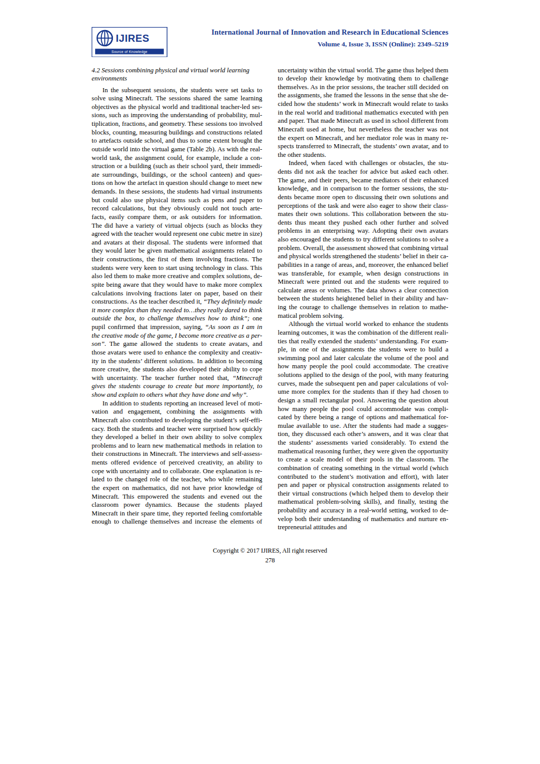IJIRES Source of Knowledge
International Journal of Innovation and Research in Educational Sciences
Volume 4, Issue 3, ISSN (Online): 2349–5219
4.2 Sessions combining physical and virtual world learning environments
In the subsequent sessions, the students were set tasks to solve using Minecraft. The sessions shared the same learning objectives as the physical world and traditional teacher-led sessions, such as improving the understanding of probability, multiplication, fractions, and geometry. These sessions too involved blocks, counting, measuring buildings and constructions related to artefacts outside school, and thus to some extent brought the outside world into the virtual game (Table 2b). As with the real-world task, the assignment could, for example, include a construction or a building (such as their school yard, their immediate surroundings, buildings, or the school canteen) and questions on how the artefact in question should change to meet new demands. In these sessions, the students had virtual instruments but could also use physical items such as pens and paper to record calculations, but they obviously could not touch artefacts, easily compare them, or ask outsiders for information. The did have a variety of virtual objects (such as blocks they agreed with the teacher would represent one cubic metre in size) and avatars at their disposal. The students were informed that they would later be given mathematical assignments related to their constructions, the first of them involving fractions. The students were very keen to start using technology in class. This also led them to make more creative and complex solutions, despite being aware that they would have to make more complex calculations involving fractions later on paper, based on their constructions. As the teacher described it, “They definitely made it more complex than they needed to…they really dared to think outside the box, to challenge themselves how to think”; one pupil confirmed that impression, saying, “As soon as I am in the creative mode of the game, I become more creative as a person”. The game allowed the students to create avatars, and those avatars were used to enhance the complexity and creativity in the students’ different solutions. In addition to becoming more creative, the students also developed their ability to cope with uncertainty. The teacher further noted that, “Minecraft gives the students courage to create but more importantly, to show and explain to others what they have done and why”.
In addition to students reporting an increased level of motivation and engagement, combining the assignments with Minecraft also contributed to developing the student’s self-efficacy. Both the students and teacher were surprised how quickly they developed a belief in their own ability to solve complex problems and to learn new mathematical methods in relation to their constructions in Minecraft. The interviews and self-assessments offered evidence of perceived creativity, an ability to cope with uncertainty and to collaborate. One explanation is related to the changed role of the teacher, who while remaining the expert on mathematics, did not have prior knowledge of Minecraft. This empowered the students and evened out the classroom power dynamics. Because the students played Minecraft in their spare time, they reported feeling comfortable enough to challenge themselves and increase the elements of uncertainty within the virtual world. The game thus helped them to develop their knowledge by motivating them to challenge themselves. As in the prior sessions, the teacher still decided on the assignments, she framed the lessons in the sense that she decided how the students’ work in Minecraft would relate to tasks in the real world and traditional mathematics executed with pen and paper. That made Minecraft as used in school different from Minecraft used at home, but nevertheless the teacher was not the expert on Minecraft, and her mediator role was in many respects transferred to Minecraft, the students’ own avatar, and to the other students.
Indeed, when faced with challenges or obstacles, the students did not ask the teacher for advice but asked each other. The game, and their peers, became mediators of their enhanced knowledge, and in comparison to the former sessions, the students became more open to discussing their own solutions and perceptions of the task and were also eager to show their classmates their own solutions. This collaboration between the students thus meant they pushed each other further and solved problems in an enterprising way. Adopting their own avatars also encouraged the students to try different solutions to solve a problem. Overall, the assessment showed that combining virtual and physical worlds strengthened the students’ belief in their capabilities in a range of areas, and, moreover, the enhanced belief was transferable, for example, when design constructions in Minecraft were printed out and the students were required to calculate areas or volumes. The data shows a clear connection between the students heightened belief in their ability and having the courage to challenge themselves in relation to mathematical problem solving.
Although the virtual world worked to enhance the students learning outcomes, it was the combination of the different realities that really extended the students’ understanding. For example, in one of the assignments the students were to build a swimming pool and later calculate the volume of the pool and how many people the pool could accommodate. The creative solutions applied to the design of the pool, with many featuring curves, made the subsequent pen and paper calculations of volume more complex for the students than if they had chosen to design a small rectangular pool. Answering the question about how many people the pool could accommodate was complicated by there being a range of options and mathematical formulae available to use. After the students had made a suggestion, they discussed each other’s answers, and it was clear that the students’ assessments varied considerably. To extend the mathematical reasoning further, they were given the opportunity to create a scale model of their pools in the classroom. The combination of creating something in the virtual world (which contributed to the student’s motivation and effort), with later pen and paper or physical construction assignments related to their virtual constructions (which helped them to develop their mathematical problem-solving skills), and finally, testing the probability and accuracy in a real-world setting, worked to develop both their understanding of mathematics and nurture entrepreneurial attitudes and
Copyright © 2017 IJIRES, All right reserved
278